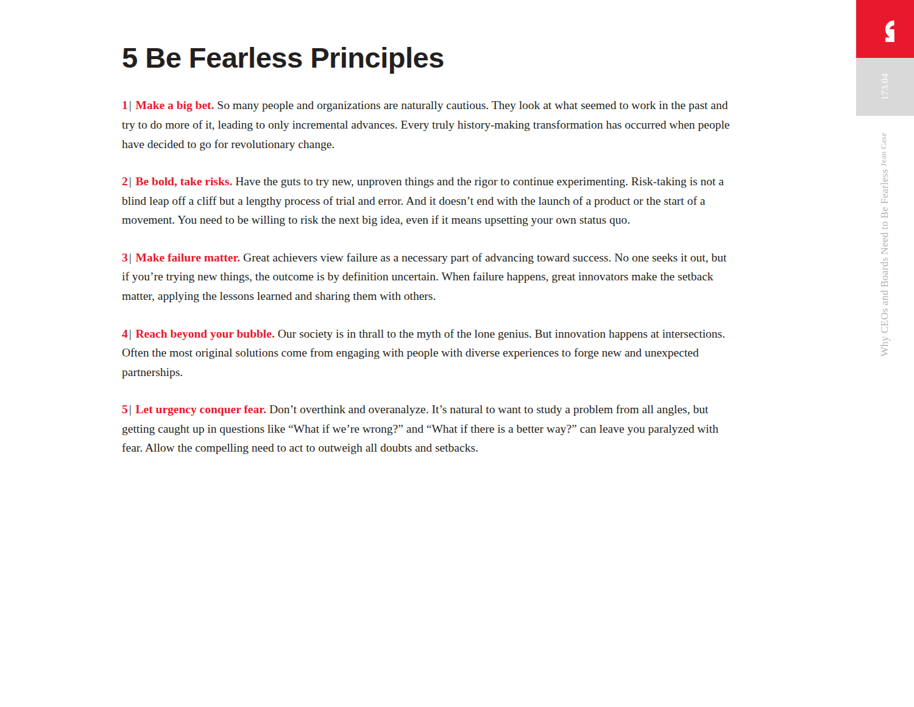5 Be Fearless Principles
1| Make a big bet. So many people and organizations are naturally cautious. They look at what seemed to work in the past and try to do more of it, leading to only incremental advances. Every truly history-making transformation has occurred when people have decided to go for revolutionary change.
2| Be bold, take risks. Have the guts to try new, unproven things and the rigor to continue experimenting. Risk-taking is not a blind leap off a cliff but a lengthy process of trial and error. And it doesn’t end with the launch of a product or the start of a movement. You need to be willing to risk the next big idea, even if it means upsetting your own status quo.
3| Make failure matter. Great achievers view failure as a necessary part of advancing toward success. No one seeks it out, but if you’re trying new things, the outcome is by definition uncertain. When failure happens, great innovators make the setback matter, applying the lessons learned and sharing them with others.
4| Reach beyond your bubble. Our society is in thrall to the myth of the lone genius. But innovation happens at intersections. Often the most original solutions come from engaging with people with diverse experiences to forge new and unexpected partnerships.
5| Let urgency conquer fear. Don’t overthink and overanalyze. It’s natural to want to study a problem from all angles, but getting caught up in questions like “What if we’re wrong?” and “What if there is a better way?” can leave you paralyzed with fear. Allow the compelling need to act to outweigh all doubts and setbacks.
173.04
Why CEOs and Boards Need to Be Fearless Jean Case